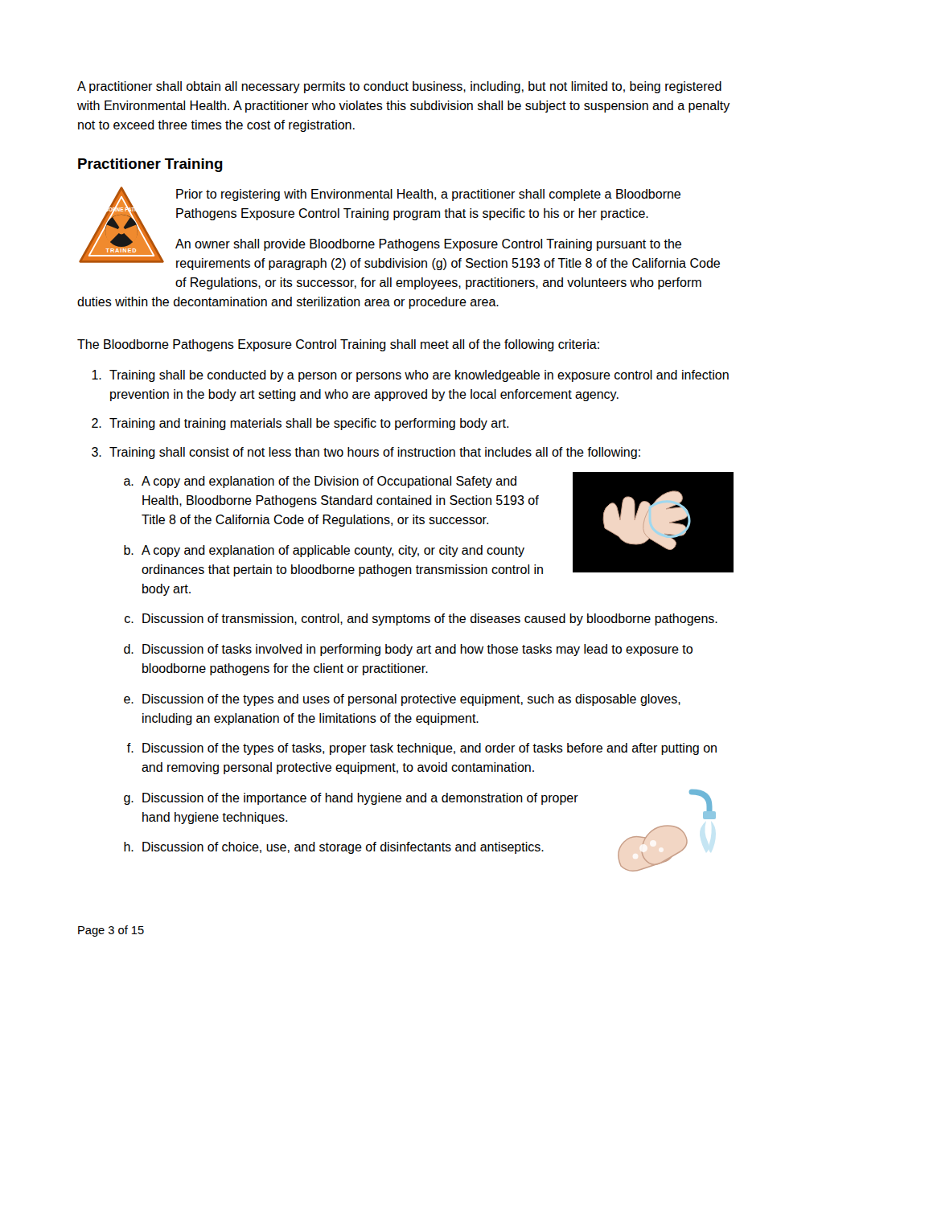A practitioner shall obtain all necessary permits to conduct business, including, but not limited to, being registered with Environmental Health. A practitioner who violates this subdivision shall be subject to suspension and a penalty not to exceed three times the cost of registration.
Practitioner Training
BLOODBORNE PATHOGENS TRAINED
Prior to registering with Environmental Health, a practitioner shall complete a Bloodborne Pathogens Exposure Control Training program that is specific to his or her practice.
An owner shall provide Bloodborne Pathogens Exposure Control Training pursuant to the requirements of paragraph (2) of subdivision (g) of Section 5193 of Title 8 of the California Code of Regulations, or its successor, for all employees, practitioners, and volunteers who perform duties within the decontamination and sterilization area or procedure area.
The Bloodborne Pathogens Exposure Control Training shall meet all of the following criteria:
Training shall be conducted by a person or persons who are knowledgeable in exposure control and infection prevention in the body art setting and who are approved by the local enforcement agency.
Training and training materials shall be specific to performing body art.
Training shall consist of not less than two hours of instruction that includes all of the following:
A copy and explanation of the Division of Occupational Safety and Health, Bloodborne Pathogens Standard contained in Section 5193 of Title 8 of the California Code of Regulations, or its successor.
A copy and explanation of applicable county, city, or city and county ordinances that pertain to bloodborne pathogen transmission control in body art.
Discussion of transmission, control, and symptoms of the diseases caused by bloodborne pathogens.
Discussion of tasks involved in performing body art and how those tasks may lead to exposure to bloodborne pathogens for the client or practitioner.
Discussion of the types and uses of personal protective equipment, such as disposable gloves, including an explanation of the limitations of the equipment.
Discussion of the types of tasks, proper task technique, and order of tasks before and after putting on and removing personal protective equipment, to avoid contamination.
Discussion of the importance of hand hygiene and a demonstration of proper hand hygiene techniques.
Discussion of choice, use, and storage of disinfectants and antiseptics.
Page 3 of 15